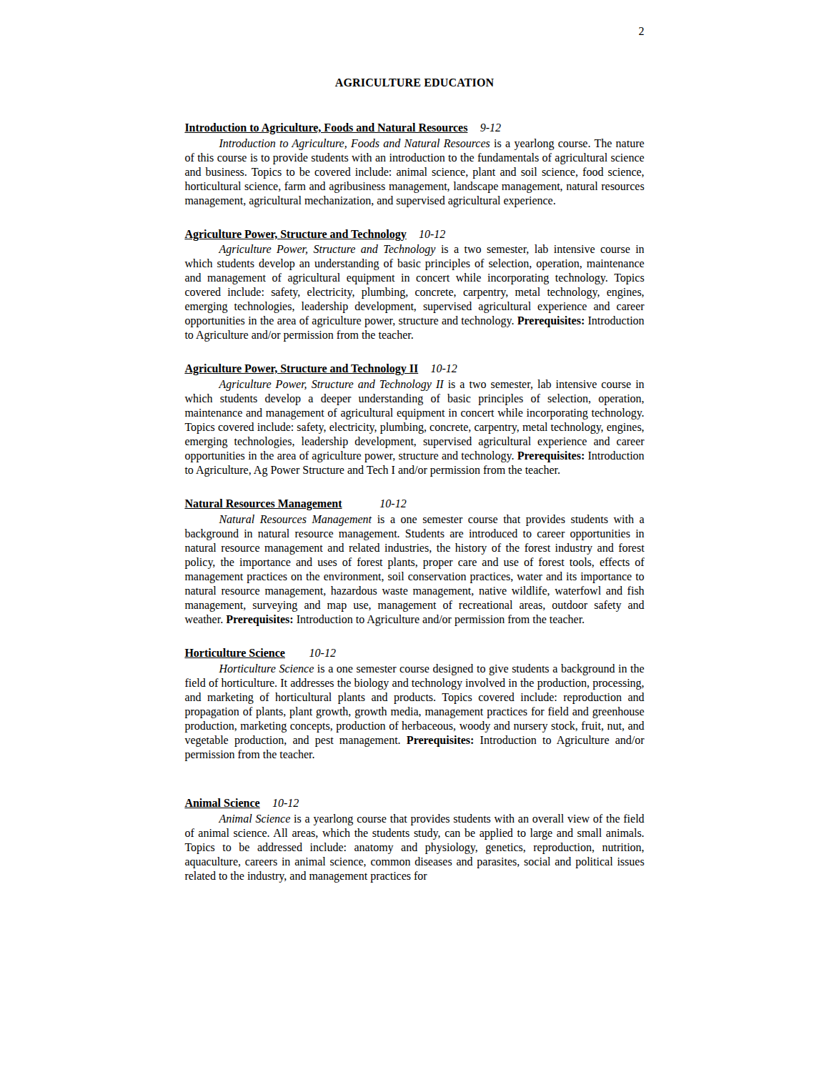2
AGRICULTURE EDUCATION
Introduction to Agriculture, Foods and Natural Resources 9-12
Introduction to Agriculture, Foods and Natural Resources is a yearlong course. The nature of this course is to provide students with an introduction to the fundamentals of agricultural science and business. Topics to be covered include: animal science, plant and soil science, food science, horticultural science, farm and agribusiness management, landscape management, natural resources management, agricultural mechanization, and supervised agricultural experience.
Agriculture Power, Structure and Technology 10-12
Agriculture Power, Structure and Technology is a two semester, lab intensive course in which students develop an understanding of basic principles of selection, operation, maintenance and management of agricultural equipment in concert while incorporating technology. Topics covered include: safety, electricity, plumbing, concrete, carpentry, metal technology, engines, emerging technologies, leadership development, supervised agricultural experience and career opportunities in the area of agriculture power, structure and technology. Prerequisites: Introduction to Agriculture and/or permission from the teacher.
Agriculture Power, Structure and Technology II 10-12
Agriculture Power, Structure and Technology II is a two semester, lab intensive course in which students develop a deeper understanding of basic principles of selection, operation, maintenance and management of agricultural equipment in concert while incorporating technology. Topics covered include: safety, electricity, plumbing, concrete, carpentry, metal technology, engines, emerging technologies, leadership development, supervised agricultural experience and career opportunities in the area of agriculture power, structure and technology. Prerequisites: Introduction to Agriculture, Ag Power Structure and Tech I and/or permission from the teacher.
Natural Resources Management 10-12
Natural Resources Management is a one semester course that provides students with a background in natural resource management. Students are introduced to career opportunities in natural resource management and related industries, the history of the forest industry and forest policy, the importance and uses of forest plants, proper care and use of forest tools, effects of management practices on the environment, soil conservation practices, water and its importance to natural resource management, hazardous waste management, native wildlife, waterfowl and fish management, surveying and map use, management of recreational areas, outdoor safety and weather. Prerequisites: Introduction to Agriculture and/or permission from the teacher.
Horticulture Science 10-12
Horticulture Science is a one semester course designed to give students a background in the field of horticulture. It addresses the biology and technology involved in the production, processing, and marketing of horticultural plants and products. Topics covered include: reproduction and propagation of plants, plant growth, growth media, management practices for field and greenhouse production, marketing concepts, production of herbaceous, woody and nursery stock, fruit, nut, and vegetable production, and pest management. Prerequisites: Introduction to Agriculture and/or permission from the teacher.
Animal Science 10-12
Animal Science is a yearlong course that provides students with an overall view of the field of animal science. All areas, which the students study, can be applied to large and small animals. Topics to be addressed include: anatomy and physiology, genetics, reproduction, nutrition, aquaculture, careers in animal science, common diseases and parasites, social and political issues related to the industry, and management practices for